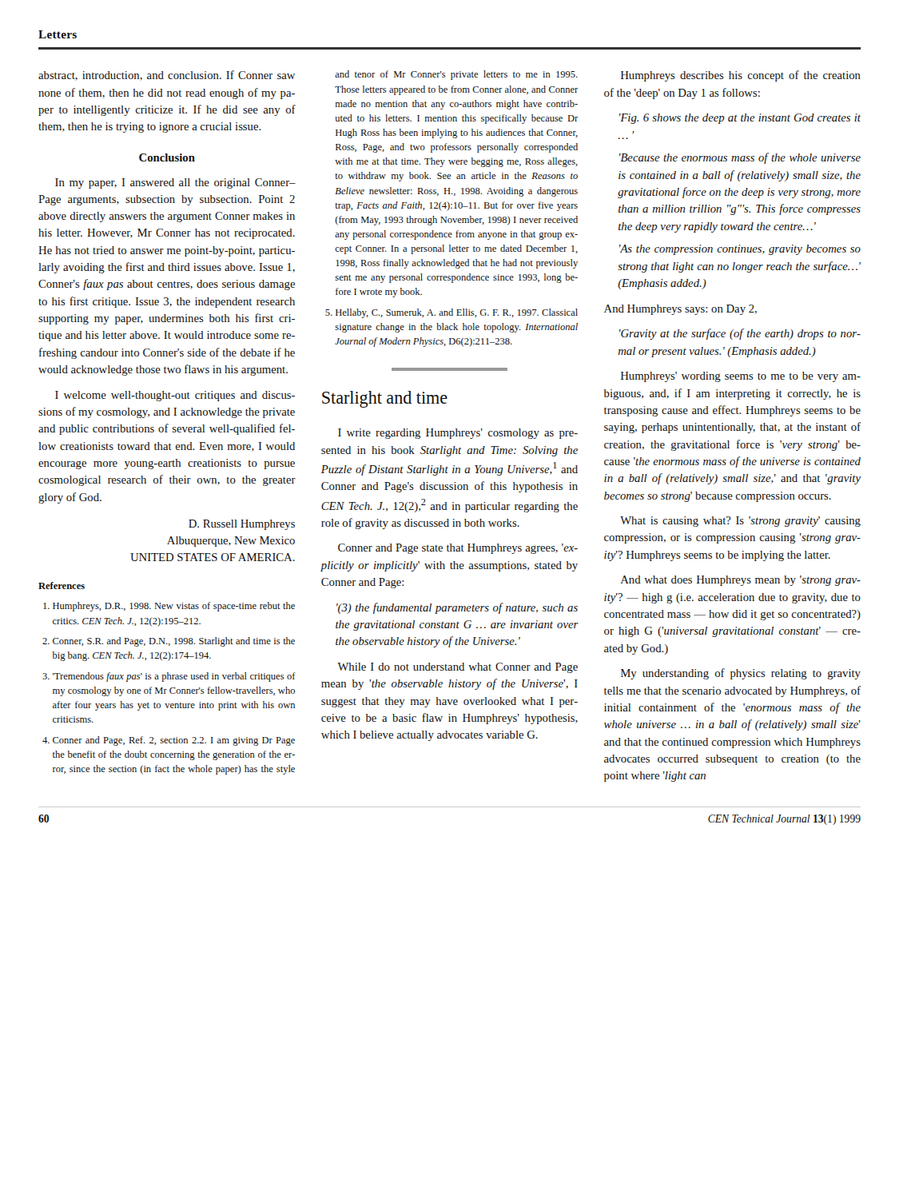Letters
abstract, introduction, and conclusion. If Conner saw none of them, then he did not read enough of my paper to intelligently criticize it. If he did see any of them, then he is trying to ignore a crucial issue.
Conclusion
In my paper, I answered all the original Conner–Page arguments, subsection by subsection. Point 2 above directly answers the argument Conner makes in his letter. However, Mr Conner has not reciprocated. He has not tried to answer me point-by-point, particularly avoiding the first and third issues above. Issue 1, Conner's faux pas about centres, does serious damage to his first critique. Issue 3, the independent research supporting my paper, undermines both his first critique and his letter above. It would introduce some refreshing candour into Conner's side of the debate if he would acknowledge those two flaws in his argument.
I welcome well-thought-out critiques and discussions of my cosmology, and I acknowledge the private and public contributions of several well-qualified fellow creationists toward that end. Even more, I would encourage more young-earth creationists to pursue cosmological research of their own, to the greater glory of God.
D. Russell Humphreys
Albuquerque, New Mexico
UNITED STATES OF AMERICA.
References
Humphreys, D.R., 1998. New vistas of space-time rebut the critics. CEN Tech. J., 12(2):195–212.
Conner, S.R. and Page, D.N., 1998. Starlight and time is the big bang. CEN Tech. J., 12(2):174–194.
'Tremendous faux pas' is a phrase used in verbal critiques of my cosmology by one of Mr Conner's fellow-travellers, who after four years has yet to venture into print with his own criticisms.
Conner and Page, Ref. 2, section 2.2. I am giving Dr Page the benefit of the doubt concerning the generation of the error, since the section (in fact the whole paper) has the style and tenor of Mr Conner's private letters to me in 1995. Those letters appeared to be from Conner alone, and Conner made no mention that any co-authors might have contributed to his letters. I mention this specifically because Dr Hugh Ross has been implying to his audiences that Conner, Ross, Page, and two professors personally corresponded with me at that time. They were begging me, Ross alleges, to withdraw my book. See an article in the Reasons to Believe newsletter: Ross, H., 1998. Avoiding a dangerous trap, Facts and Faith, 12(4):10–11. But for over five years (from May, 1993 through November, 1998) I never received any personal correspondence from anyone in that group except Conner. In a personal letter to me dated December 1, 1998, Ross finally acknowledged that he had not previously sent me any personal correspondence since 1993, long before I wrote my book.
Hellaby, C., Sumeruk, A. and Ellis, G. F. R., 1997. Classical signature change in the black hole topology. International Journal of Modern Physics, D6(2):211–238.
Starlight and time
I write regarding Humphreys' cosmology as presented in his book Starlight and Time: Solving the Puzzle of Distant Starlight in a Young Universe,1 and Conner and Page's discussion of this hypothesis in CEN Tech. J., 12(2),2 and in particular regarding the role of gravity as discussed in both works.
Conner and Page state that Humphreys agrees, 'explicitly or implicitly' with the assumptions, stated by Conner and Page:
'(3) the fundamental parameters of nature, such as the gravitational constant G … are invariant over the observable history of the Universe.'
While I do not understand what Conner and Page mean by 'the observable history of the Universe', I suggest that they may have overlooked what I perceive to be a basic flaw in Humphreys' hypothesis, which I believe actually advocates variable G.
Humphreys describes his concept of the creation of the 'deep' on Day 1 as follows:
'Fig. 6 shows the deep at the instant God creates it … '
'Because the enormous mass of the whole universe is contained in a ball of (relatively) small size, the gravitational force on the deep is very strong, more than a million trillion "g"'s. This force compresses the deep very rapidly toward the centre…'
'As the compression continues, gravity becomes so strong that light can no longer reach the surface…' (Emphasis added.)
And Humphreys says: on Day 2,
'Gravity at the surface (of the earth) drops to normal or present values.' (Emphasis added.)
Humphreys' wording seems to me to be very ambiguous, and, if I am interpreting it correctly, he is transposing cause and effect. Humphreys seems to be saying, perhaps unintentionally, that, at the instant of creation, the gravitational force is 'very strong' because 'the enormous mass of the universe is contained in a ball of (relatively) small size,' and that 'gravity becomes so strong' because compression occurs.
What is causing what? Is 'strong gravity' causing compression, or is compression causing 'strong gravity'? Humphreys seems to be implying the latter.
And what does Humphreys mean by 'strong gravity'? — high g (i.e. acceleration due to gravity, due to concentrated mass — how did it get so concentrated?) or high G ('universal gravitational constant' — created by God.)
My understanding of physics relating to gravity tells me that the scenario advocated by Humphreys, of initial containment of the 'enormous mass of the whole universe … in a ball of (relatively) small size' and that the continued compression which Humphreys advocates occurred subsequent to creation (to the point where 'light can
60 CEN Technical Journal 13(1) 1999